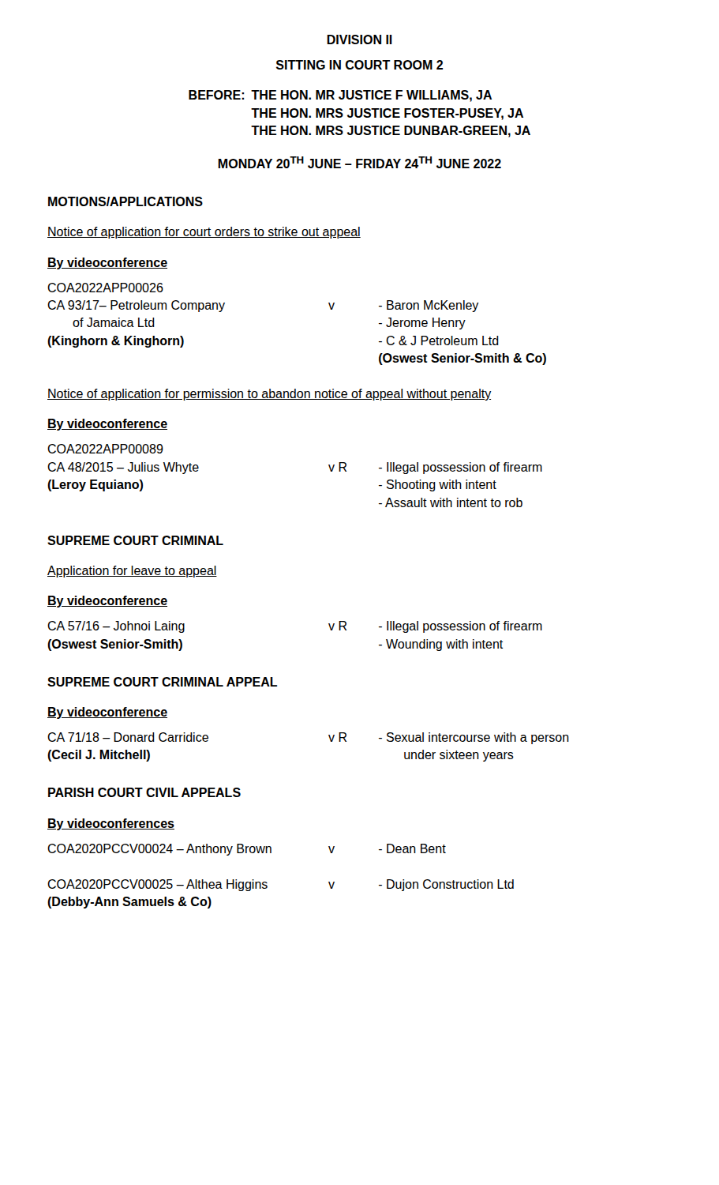DIVISION II
SITTING IN COURT ROOM 2
| BEFORE: | THE HON. MR JUSTICE F WILLIAMS, JA THE HON. MRS JUSTICE FOSTER-PUSEY, JA THE HON. MRS JUSTICE DUNBAR-GREEN, JA |
MONDAY 20TH JUNE – FRIDAY 24TH JUNE 2022
MOTIONS/APPLICATIONS
Notice of application for court orders to strike out appeal
By videoconference
| COA2022APP00026 CA 93/17– Petroleum Company of Jamaica Ltd (Kinghorn & Kinghorn) | v | - Baron McKenley - Jerome Henry - C & J Petroleum Ltd (Oswest Senior-Smith & Co) |
Notice of application for permission to abandon notice of appeal without penalty
By videoconference
| COA2022APP00089 CA 48/2015 – Julius Whyte (Leroy Equiano) | v R | - Illegal possession of firearm - Shooting with intent - Assault with intent to rob |
SUPREME COURT CRIMINAL
Application for leave to appeal
By videoconference
| CA 57/16 – Johnoi Laing (Oswest Senior-Smith) | v R | - Illegal possession of firearm - Wounding with intent |
SUPREME COURT CRIMINAL APPEAL
By videoconference
| CA 71/18 – Donard Carridice (Cecil J. Mitchell) | v R | - Sexual intercourse with a person under sixteen years |
PARISH COURT CIVIL APPEALS
By videoconferences
| COA2020PCCV00024 – Anthony Brown | v | - Dean Bent |
| COA2020PCCV00025 – Althea Higgins (Debby-Ann Samuels & Co) | v | - Dujon Construction Ltd |